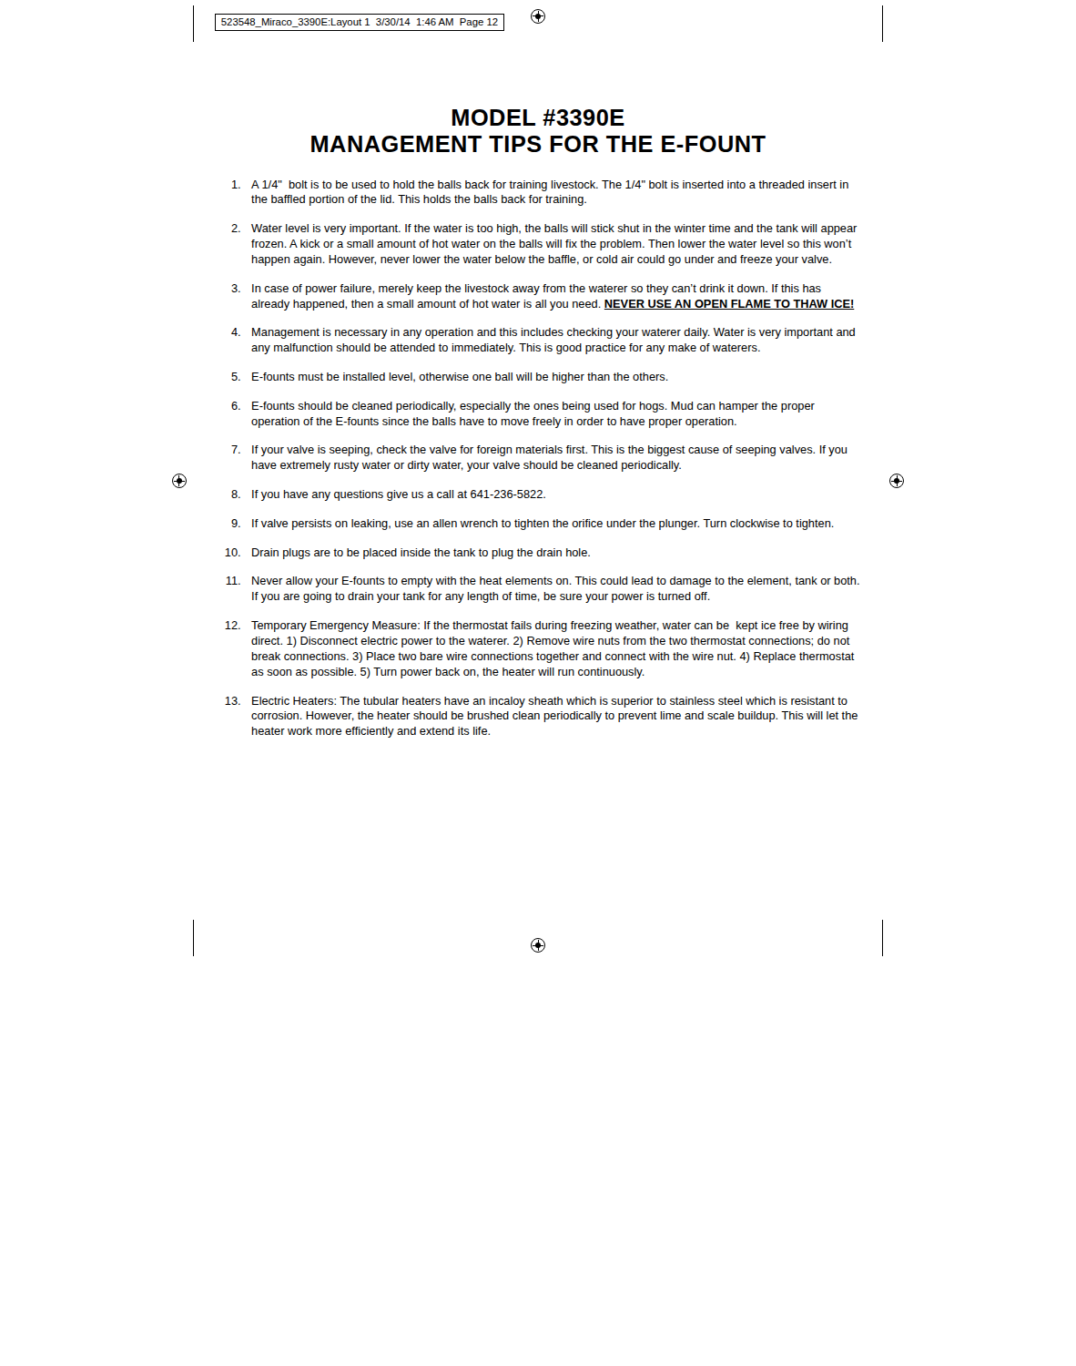523548_Miraco_3390E:Layout 1 3/30/14 1:46 AM Page 12
MODEL #3390EMANAGEMENT TIPS FOR THE E-FOUNT
1. A 1/4" bolt is to be used to hold the balls back for training livestock. The 1/4" bolt is inserted into a threaded insert in the baffled portion of the lid. This holds the balls back for training.
2. Water level is very important. If the water is too high, the balls will stick shut in the winter time and the tank will appear frozen. A kick or a small amount of hot water on the balls will fix the problem. Then lower the water level so this won’t happen again. However, never lower the water below the baffle, or cold air could go under and freeze your valve.
3. In case of power failure, merely keep the livestock away from the waterer so they can’t drink it down. If this has already happened, then a small amount of hot water is all you need. NEVER USE AN OPEN FLAME TO THAW ICE!
4. Management is necessary in any operation and this includes checking your waterer daily. Water is very important and any malfunction should be attended to immediately. This is good practice for any make of waterers.
5. E-founts must be installed level, otherwise one ball will be higher than the others.
6. E-founts should be cleaned periodically, especially the ones being used for hogs. Mud can hamper the proper operation of the E-founts since the balls have to move freely in order to have proper operation.
7. If your valve is seeping, check the valve for foreign materials first. This is the biggest cause of seeping valves. If you have extremely rusty water or dirty water, your valve should be cleaned periodically.
8. If you have any questions give us a call at 641-236-5822.
9. If valve persists on leaking, use an allen wrench to tighten the orifice under the plunger. Turn clockwise to tighten.
10. Drain plugs are to be placed inside the tank to plug the drain hole.
11. Never allow your E-founts to empty with the heat elements on. This could lead to damage to the element, tank or both. If you are going to drain your tank for any length of time, be sure your power is turned off.
12. Temporary Emergency Measure: If the thermostat fails during freezing weather, water can be kept ice free by wiring direct. 1) Disconnect electric power to the waterer. 2) Remove wire nuts from the two thermostat connections; do not break connections. 3) Place two bare wire connections together and connect with the wire nut. 4) Replace thermostat as soon as possible. 5) Turn power back on, the heater will run continuously.
13. Electric Heaters: The tubular heaters have an incaloy sheath which is superior to stainless steel which is resistant to corrosion. However, the heater should be brushed clean periodically to prevent lime and scale buildup. This will let the heater work more efficiently and extend its life.